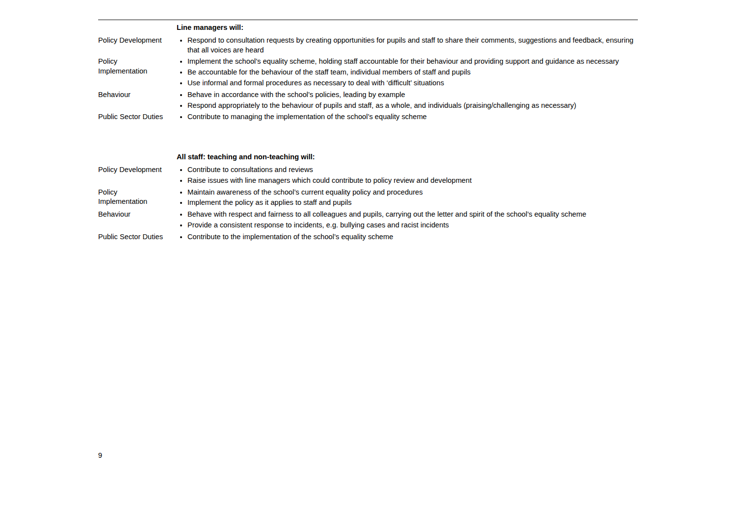| | Line managers will: |
| Policy Development | Respond to consultation requests by creating opportunities for pupils and staff to share their comments, suggestions and feedback, ensuring that all voices are heard |
| Policy Implementation | Implement the school’s equality scheme, holding staff accountable for their behaviour and providing support and guidance as necessary Be accountable for the behaviour of the staff team, individual members of staff and pupils Use informal and formal procedures as necessary to deal with ‘difficult’ situations |
| Behaviour | Behave in accordance with the school’s policies, leading by example Respond appropriately to the behaviour of pupils and staff, as a whole, and individuals (praising/challenging as necessary) |
| Public Sector Duties | Contribute to managing the implementation of the school’s equality scheme |
| | All staff: teaching and non-teaching will: |
| Policy Development | Contribute to consultations and reviews Raise issues with line managers which could contribute to policy review and development |
| Policy Implementation | Maintain awareness of the school’s current equality policy and procedures Implement the policy as it applies to staff and pupils |
| Behaviour | Behave with respect and fairness to all colleagues and pupils, carrying out the letter and spirit of the school’s equality scheme Provide a consistent response to incidents, e.g. bullying cases and racist incidents |
| Public Sector Duties | Contribute to the implementation of the school’s equality scheme |
9